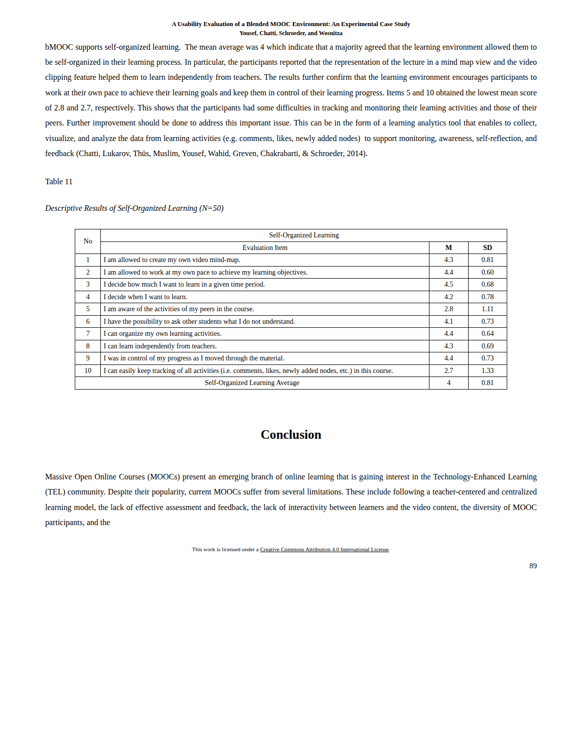A Usability Evaluation of a Blended MOOC Environment: An Experimental Case Study Yousef, Chatti, Schroeder, and Wosnitza
bMOOC supports self-organized learning. The mean average was 4 which indicate that a majority agreed that the learning environment allowed them to be self-organized in their learning process. In particular, the participants reported that the representation of the lecture in a mind map view and the video clipping feature helped them to learn independently from teachers. The results further confirm that the learning environment encourages participants to work at their own pace to achieve their learning goals and keep them in control of their learning progress. Items 5 and 10 obtained the lowest mean score of 2.8 and 2.7, respectively. This shows that the participants had some difficulties in tracking and monitoring their learning activities and those of their peers. Further improvement should be done to address this important issue. This can be in the form of a learning analytics tool that enables to collect, visualize, and analyze the data from learning activities (e.g. comments, likes, newly added nodes) to support monitoring, awareness, self-reflection, and feedback (Chatti, Lukarov, Thüs, Muslim, Yousef, Wahid, Greven, Chakrabarti, & Schroeder, 2014).
Table 11
Descriptive Results of Self-Organized Learning (N=50)
| No | Self-Organized Learning |
| Evaluation Item | M | SD |
| 1 | I am allowed to create my own video mind-map. | 4.3 | 0.81 |
| 2 | I am allowed to work at my own pace to achieve my learning objectives. | 4.4 | 0.60 |
| 3 | I decide how much I want to learn in a given time period. | 4.5 | 0.68 |
| 4 | I decide when I want to learn. | 4.2 | 0.78 |
| 5 | I am aware of the activities of my peers in the course. | 2.8 | 1.11 |
| 6 | I have the possibility to ask other students what I do not understand. | 4.1 | 0.73 |
| 7 | I can organize my own learning activities. | 4.4 | 0.64 |
| 8 | I can learn independently from teachers. | 4.3 | 0.69 |
| 9 | I was in control of my progress as I moved through the material. | 4.4 | 0.73 |
| 10 | I can easily keep tracking of all activities (i.e. comments, likes, newly added nodes, etc.) in this course. | 2.7 | 1.33 |
| Self-Organized Learning Average | 4 | 0.81 |
Conclusion
Massive Open Online Courses (MOOCs) present an emerging branch of online learning that is gaining interest in the Technology-Enhanced Learning (TEL) community. Despite their popularity, current MOOCs suffer from several limitations. These include following a teacher-centered and centralized learning model, the lack of effective assessment and feedback, the lack of interactivity between learners and the video content, the diversity of MOOC participants, and the
This work is licensed under a Creative Commons Attribution 4.0 International License.
89